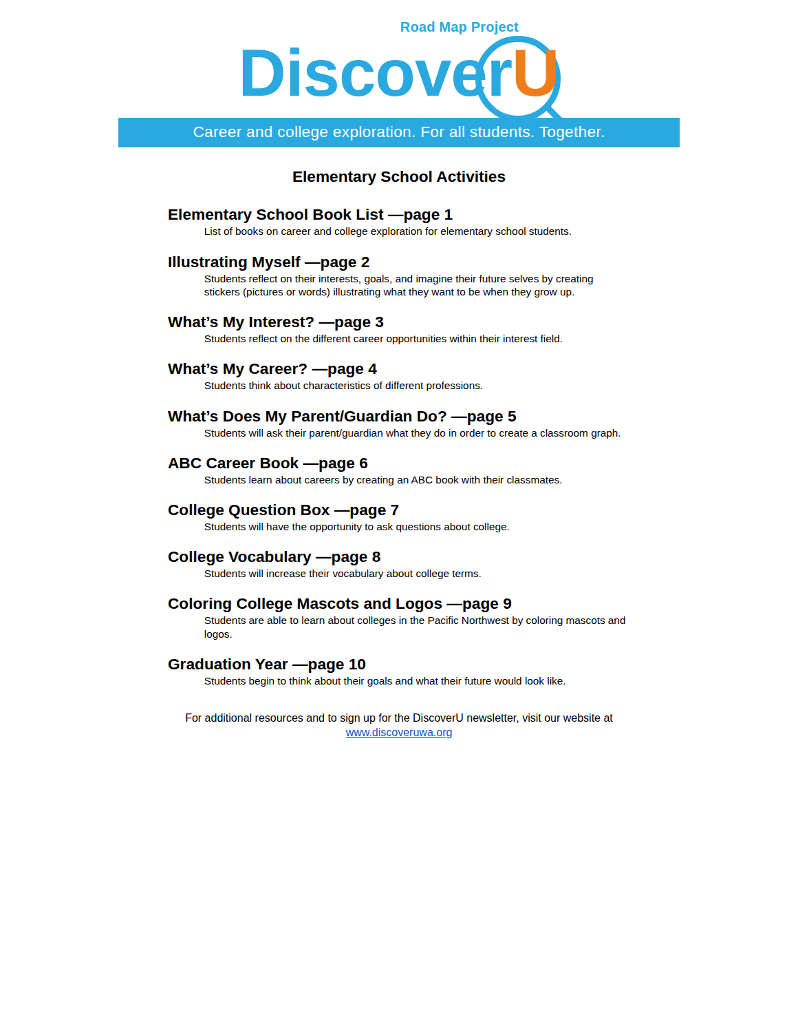Road Map Project Discover U
Career and college exploration. For all students. Together.
Elementary School Activities
Elementary School Book List —page 1
List of books on career and college exploration for elementary school students.
Illustrating Myself —page 2
Students reflect on their interests, goals, and imagine their future selves by creating stickers (pictures or words) illustrating what they want to be when they grow up.
What’s My Interest? —page 3
Students reflect on the different career opportunities within their interest field.
What’s My Career? —page 4
Students think about characteristics of different professions.
What’s Does My Parent/Guardian Do? —page 5
Students will ask their parent/guardian what they do in order to create a classroom graph.
ABC Career Book —page 6
Students learn about careers by creating an ABC book with their classmates.
College Question Box —page 7
Students will have the opportunity to ask questions about college.
College Vocabulary —page 8
Students will increase their vocabulary about college terms.
Coloring College Mascots and Logos —page 9
Students are able to learn about colleges in the Pacific Northwest by coloring mascots and logos.
Graduation Year —page 10
Students begin to think about their goals and what their future would look like.
For additional resources and to sign up for the DiscoverU newsletter, visit our website at
www.discoveruwa.org